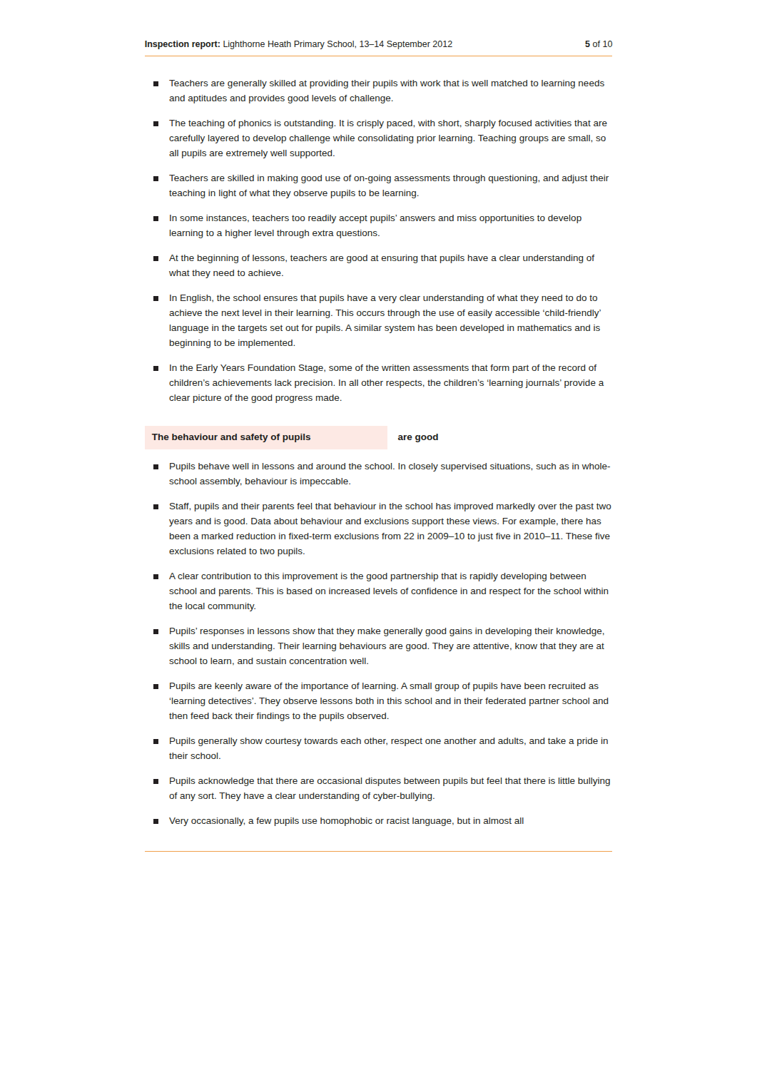Inspection report: Lighthorne Heath Primary School, 13–14 September 2012
5 of 10
Teachers are generally skilled at providing their pupils with work that is well matched to learning needs and aptitudes and provides good levels of challenge.
The teaching of phonics is outstanding. It is crisply paced, with short, sharply focused activities that are carefully layered to develop challenge while consolidating prior learning. Teaching groups are small, so all pupils are extremely well supported.
Teachers are skilled in making good use of on-going assessments through questioning, and adjust their teaching in light of what they observe pupils to be learning.
In some instances, teachers too readily accept pupils’ answers and miss opportunities to develop learning to a higher level through extra questions.
At the beginning of lessons, teachers are good at ensuring that pupils have a clear understanding of what they need to achieve.
In English, the school ensures that pupils have a very clear understanding of what they need to do to achieve the next level in their learning. This occurs through the use of easily accessible ‘child-friendly’ language in the targets set out for pupils. A similar system has been developed in mathematics and is beginning to be implemented.
In the Early Years Foundation Stage, some of the written assessments that form part of the record of children’s achievements lack precision. In all other respects, the children’s ‘learning journals’ provide a clear picture of the good progress made.
The behaviour and safety of pupils
are good
Pupils behave well in lessons and around the school. In closely supervised situations, such as in whole-school assembly, behaviour is impeccable.
Staff, pupils and their parents feel that behaviour in the school has improved markedly over the past two years and is good. Data about behaviour and exclusions support these views. For example, there has been a marked reduction in fixed-term exclusions from 22 in 2009–10 to just five in 2010–11. These five exclusions related to two pupils.
A clear contribution to this improvement is the good partnership that is rapidly developing between school and parents. This is based on increased levels of confidence in and respect for the school within the local community.
Pupils’ responses in lessons show that they make generally good gains in developing their knowledge, skills and understanding. Their learning behaviours are good. They are attentive, know that they are at school to learn, and sustain concentration well.
Pupils are keenly aware of the importance of learning. A small group of pupils have been recruited as ‘learning detectives’. They observe lessons both in this school and in their federated partner school and then feed back their findings to the pupils observed.
Pupils generally show courtesy towards each other, respect one another and adults, and take a pride in their school.
Pupils acknowledge that there are occasional disputes between pupils but feel that there is little bullying of any sort. They have a clear understanding of cyber-bullying.
Very occasionally, a few pupils use homophobic or racist language, but in almost all